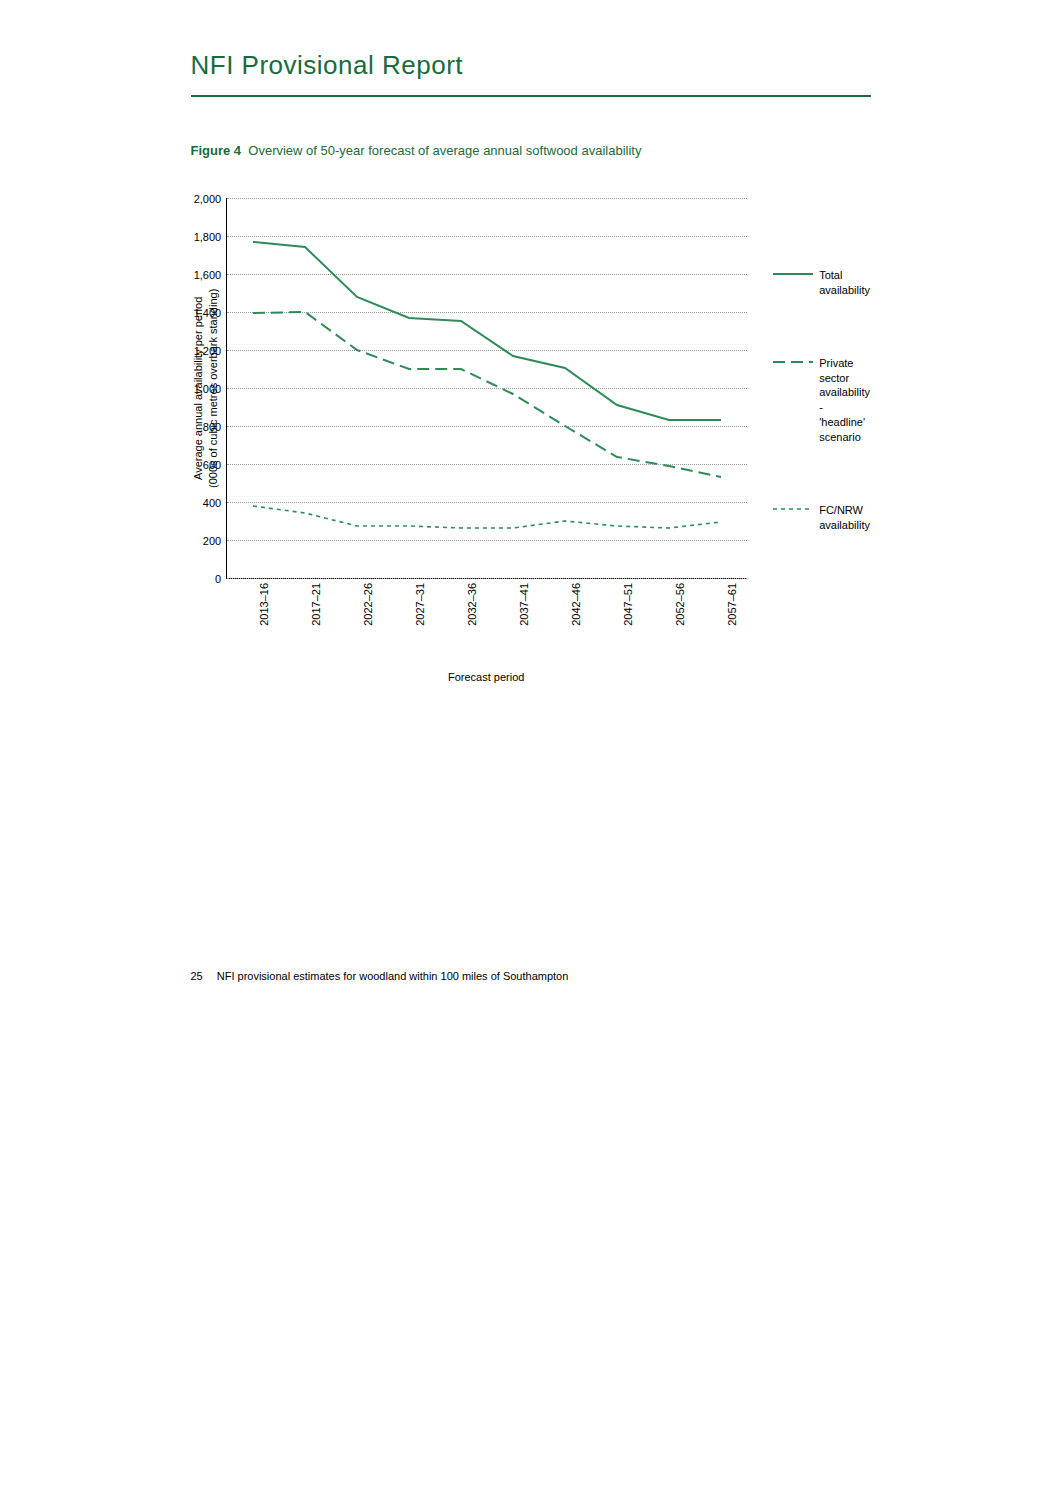NFI Provisional Report
Figure 4 Overview of 50-year forecast of average annual softwood availability
Average annual availability per period
(000s of cubic metres overbark standing)
2,000
1,800
1,600
1,400
1,200
1,000
800
600
400
200
0
2013–16 2017–21 2022–26 2027–31 2032–36 2037–41 2042–46 2047–51 2052–56 2057–61
Forecast period
Total
availability
Private sector
availability -
'headline'
scenario
FC/NRW
availability
25 NFI provisional estimates for woodland within 100 miles of Southampton